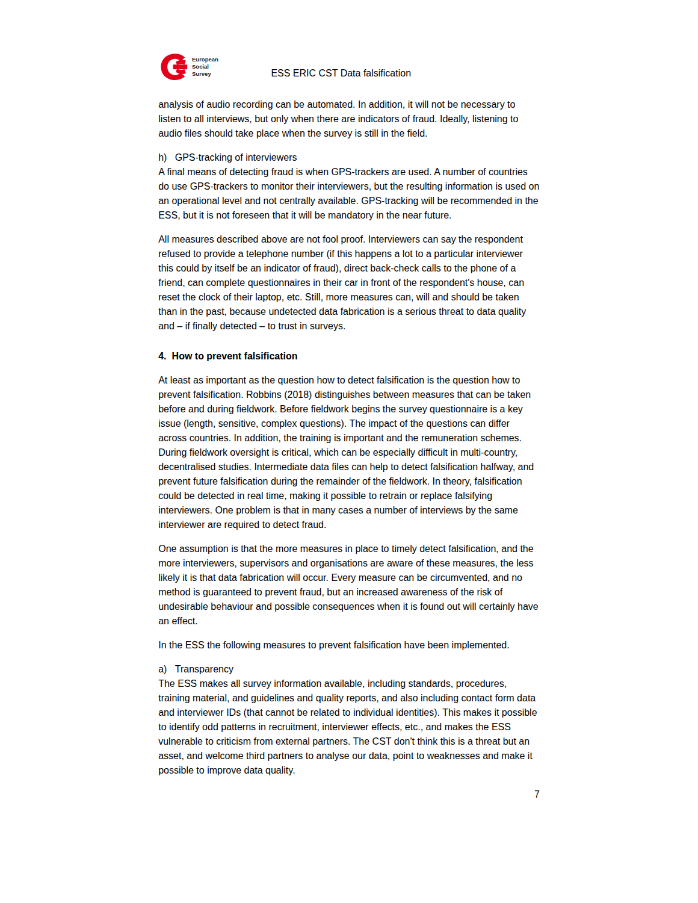European Social Survey European Social Survey
ESS ERIC CST Data falsification
analysis of audio recording can be automated. In addition, it will not be necessary to listen to all interviews, but only when there are indicators of fraud. Ideally, listening to audio files should take place when the survey is still in the field.
h) GPS-tracking of interviewers
A final means of detecting fraud is when GPS-trackers are used. A number of countries do use GPS-trackers to monitor their interviewers, but the resulting information is used on an operational level and not centrally available. GPS-tracking will be recommended in the ESS, but it is not foreseen that it will be mandatory in the near future.
All measures described above are not fool proof. Interviewers can say the respondent refused to provide a telephone number (if this happens a lot to a particular interviewer this could by itself be an indicator of fraud), direct back-check calls to the phone of a friend, can complete questionnaires in their car in front of the respondent's house, can reset the clock of their laptop, etc. Still, more measures can, will and should be taken than in the past, because undetected data fabrication is a serious threat to data quality and – if finally detected – to trust in surveys.
4. How to prevent falsification
At least as important as the question how to detect falsification is the question how to prevent falsification. Robbins (2018) distinguishes between measures that can be taken before and during fieldwork. Before fieldwork begins the survey questionnaire is a key issue (length, sensitive, complex questions). The impact of the questions can differ across countries. In addition, the training is important and the remuneration schemes. During fieldwork oversight is critical, which can be especially difficult in multi-country, decentralised studies. Intermediate data files can help to detect falsification halfway, and prevent future falsification during the remainder of the fieldwork. In theory, falsification could be detected in real time, making it possible to retrain or replace falsifying interviewers. One problem is that in many cases a number of interviews by the same interviewer are required to detect fraud.
One assumption is that the more measures in place to timely detect falsification, and the more interviewers, supervisors and organisations are aware of these measures, the less likely it is that data fabrication will occur. Every measure can be circumvented, and no method is guaranteed to prevent fraud, but an increased awareness of the risk of undesirable behaviour and possible consequences when it is found out will certainly have an effect.
In the ESS the following measures to prevent falsification have been implemented.
a) Transparency
The ESS makes all survey information available, including standards, procedures, training material, and guidelines and quality reports, and also including contact form data and interviewer IDs (that cannot be related to individual identities). This makes it possible to identify odd patterns in recruitment, interviewer effects, etc., and makes the ESS vulnerable to criticism from external partners. The CST don't think this is a threat but an asset, and welcome third partners to analyse our data, point to weaknesses and make it possible to improve data quality.
7